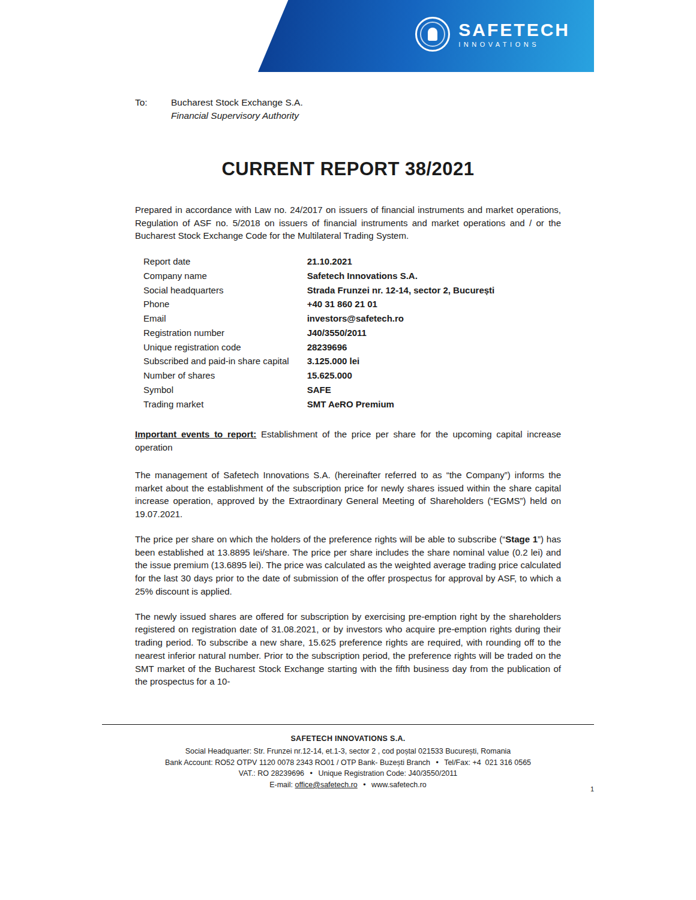SAFETECH
INNOVATIONS
To: Bucharest Stock Exchange S.A.
Financial Supervisory Authority
CURRENT REPORT 38/2021
Prepared in accordance with Law no. 24/2017 on issuers of financial instruments and market operations, Regulation of ASF no. 5/2018 on issuers of financial instruments and market operations and / or the Bucharest Stock Exchange Code for the Multilateral Trading System.
| Report date | 21.10.2021 |
| Company name | Safetech Innovations S.A. |
| Social headquarters | Strada Frunzei nr. 12-14, sector 2, București |
| Phone | +40 31 860 21 01 |
| Email | investors@safetech.ro |
| Registration number | J40/3550/2011 |
| Unique registration code | 28239696 |
| Subscribed and paid-in share capital | 3.125.000 lei |
| Number of shares | 15.625.000 |
| Symbol | SAFE |
| Trading market | SMT AeRO Premium |
Important events to report: Establishment of the price per share for the upcoming capital increase operation
The management of Safetech Innovations S.A. (hereinafter referred to as “the Company”) informs the market about the establishment of the subscription price for newly shares issued within the share capital increase operation, approved by the Extraordinary General Meeting of Shareholders (“EGMS”) held on 19.07.2021.
The price per share on which the holders of the preference rights will be able to subscribe (“Stage 1”) has been established at 13.8895 lei/share. The price per share includes the share nominal value (0.2 lei) and the issue premium (13.6895 lei). The price was calculated as the weighted average trading price calculated for the last 30 days prior to the date of submission of the offer prospectus for approval by ASF, to which a 25% discount is applied.
The newly issued shares are offered for subscription by exercising pre-emption right by the shareholders registered on registration date of 31.08.2021, or by investors who acquire pre-emption rights during their trading period. To subscribe a new share, 15.625 preference rights are required, with rounding off to the nearest inferior natural number. Prior to the subscription period, the preference rights will be traded on the SMT market of the Bucharest Stock Exchange starting with the fifth business day from the publication of the prospectus for a 10-
SAFETECH INNOVATIONS S.A.
Social Headquarter: Str. Frunzei nr.12-14, et.1-3, sector 2 , cod poștal 021533 București, Romania
Bank Account: RO52 OTPV 1120 0078 2343 RO01 / OTP Bank- Buzești Branch • Tel/Fax: +4 021 316 0565
VAT.: RO 28239696 • Unique Registration Code: J40/3550/2011
E-mail: office@safetech.ro • www.safetech.ro
1